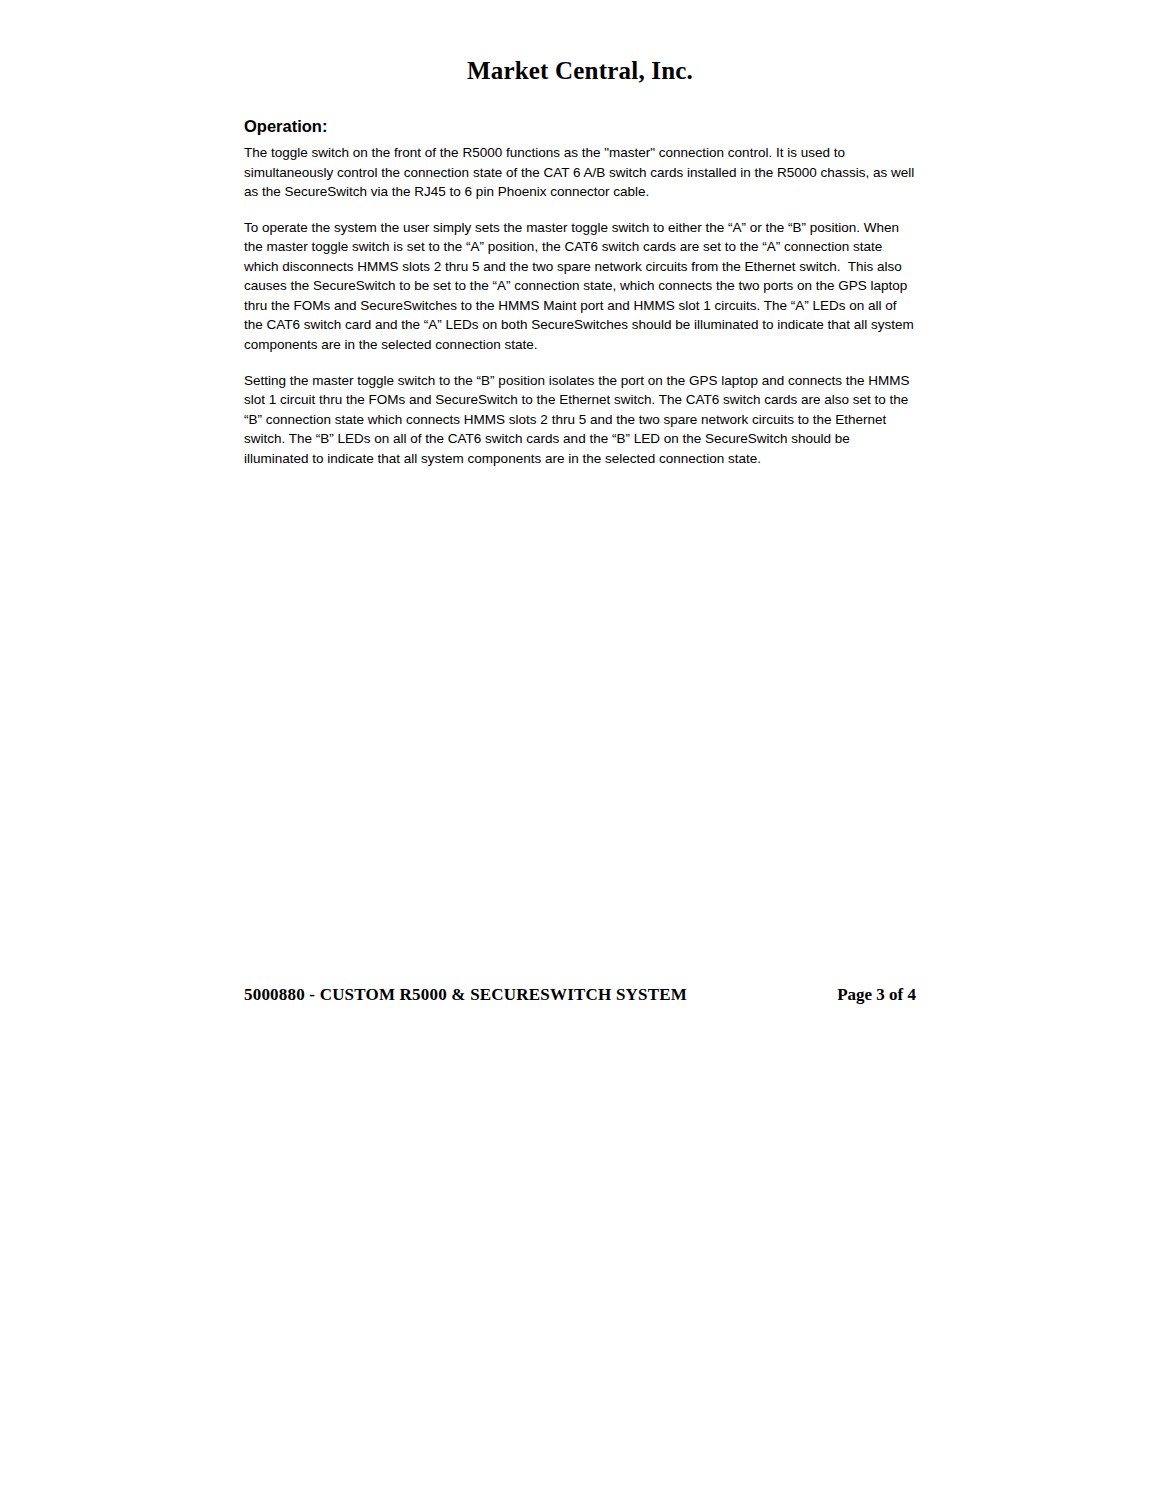Market Central, Inc.
Operation:
The toggle switch on the front of the R5000 functions as the "master" connection control. It is used to simultaneously control the connection state of the CAT 6 A/B switch cards installed in the R5000 chassis, as well as the SecureSwitch via the RJ45 to 6 pin Phoenix connector cable.
To operate the system the user simply sets the master toggle switch to either the “A” or the “B” position. When the master toggle switch is set to the “A” position, the CAT6 switch cards are set to the “A” connection state which disconnects HMMS slots 2 thru 5 and the two spare network circuits from the Ethernet switch. This also causes the SecureSwitch to be set to the “A” connection state, which connects the two ports on the GPS laptop thru the FOMs and SecureSwitches to the HMMS Maint port and HMMS slot 1 circuits. The “A” LEDs on all of the CAT6 switch card and the “A” LEDs on both SecureSwitches should be illuminated to indicate that all system components are in the selected connection state.
Setting the master toggle switch to the “B” position isolates the port on the GPS laptop and connects the HMMS slot 1 circuit thru the FOMs and SecureSwitch to the Ethernet switch. The CAT6 switch cards are also set to the “B” connection state which connects HMMS slots 2 thru 5 and the two spare network circuits to the Ethernet switch. The “B” LEDs on all of the CAT6 switch cards and the “B” LED on the SecureSwitch should be illuminated to indicate that all system components are in the selected connection state.
5000880 - CUSTOM R5000 & SECURESWITCH SYSTEM Page 3 of 4